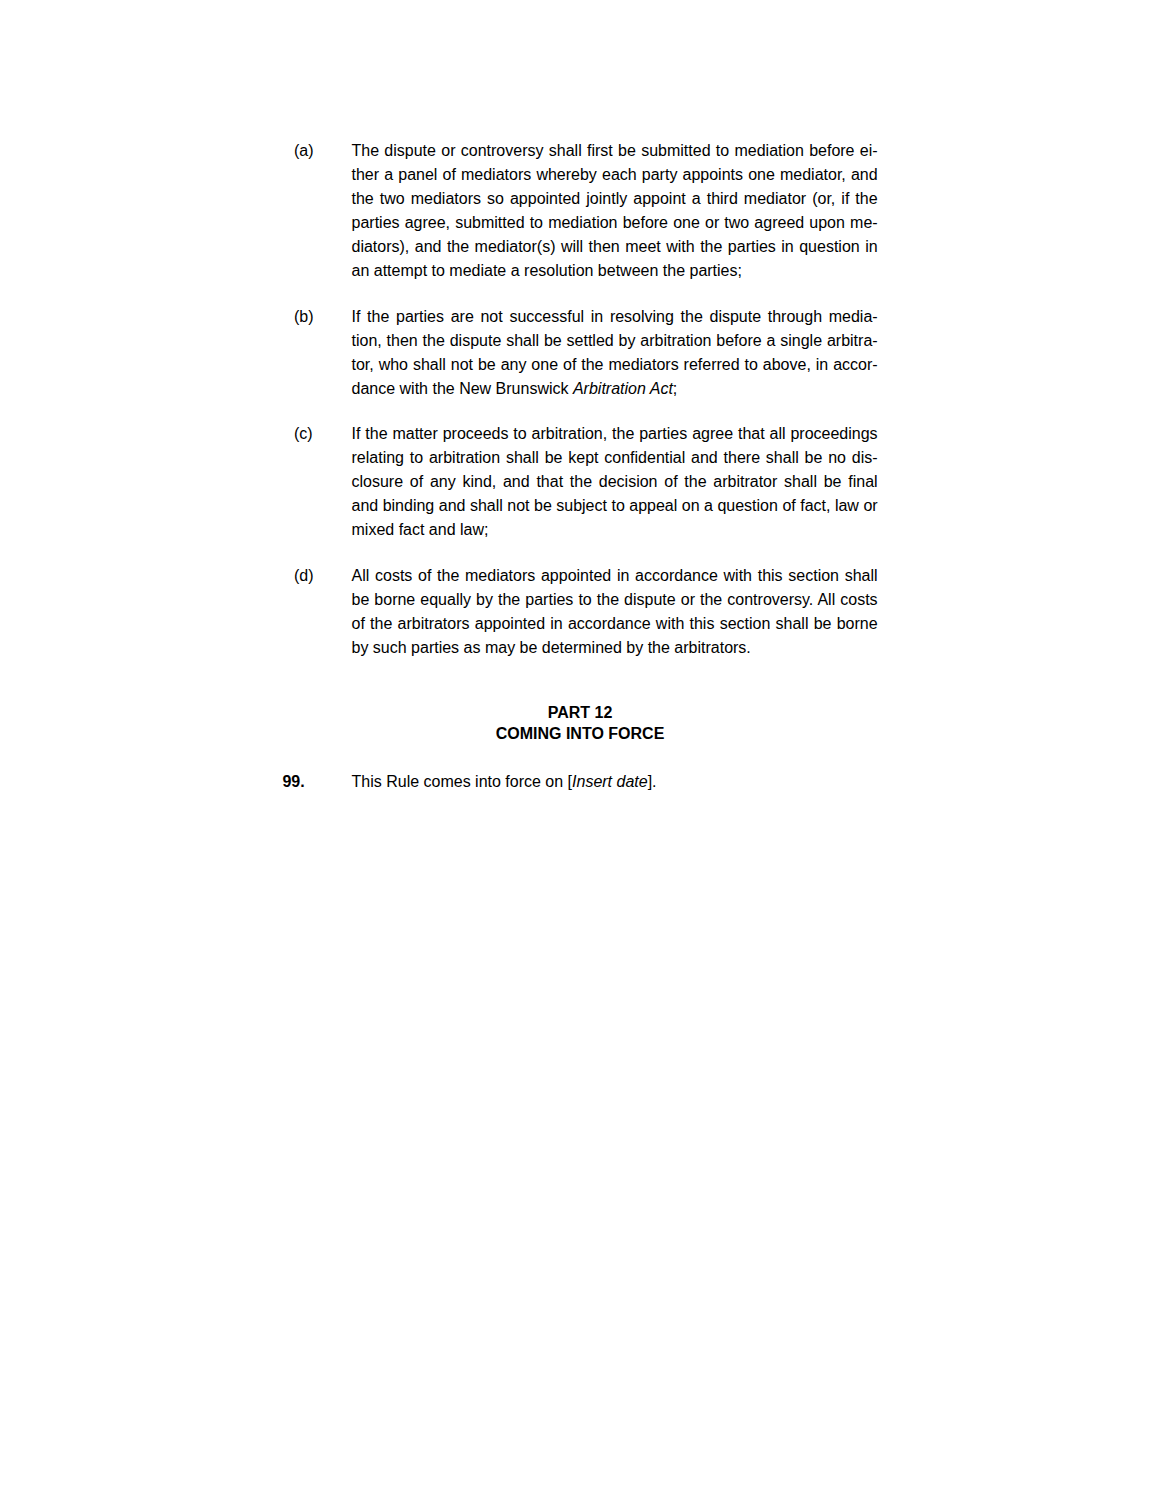(a) The dispute or controversy shall first be submitted to mediation before either a panel of mediators whereby each party appoints one mediator, and the two mediators so appointed jointly appoint a third mediator (or, if the parties agree, submitted to mediation before one or two agreed upon mediators), and the mediator(s) will then meet with the parties in question in an attempt to mediate a resolution between the parties;
(b) If the parties are not successful in resolving the dispute through mediation, then the dispute shall be settled by arbitration before a single arbitrator, who shall not be any one of the mediators referred to above, in accordance with the New Brunswick Arbitration Act;
(c) If the matter proceeds to arbitration, the parties agree that all proceedings relating to arbitration shall be kept confidential and there shall be no disclosure of any kind, and that the decision of the arbitrator shall be final and binding and shall not be subject to appeal on a question of fact, law or mixed fact and law;
(d) All costs of the mediators appointed in accordance with this section shall be borne equally by the parties to the dispute or the controversy. All costs of the arbitrators appointed in accordance with this section shall be borne by such parties as may be determined by the arbitrators.
PART 12 COMING INTO FORCE
99. This Rule comes into force on [Insert date].